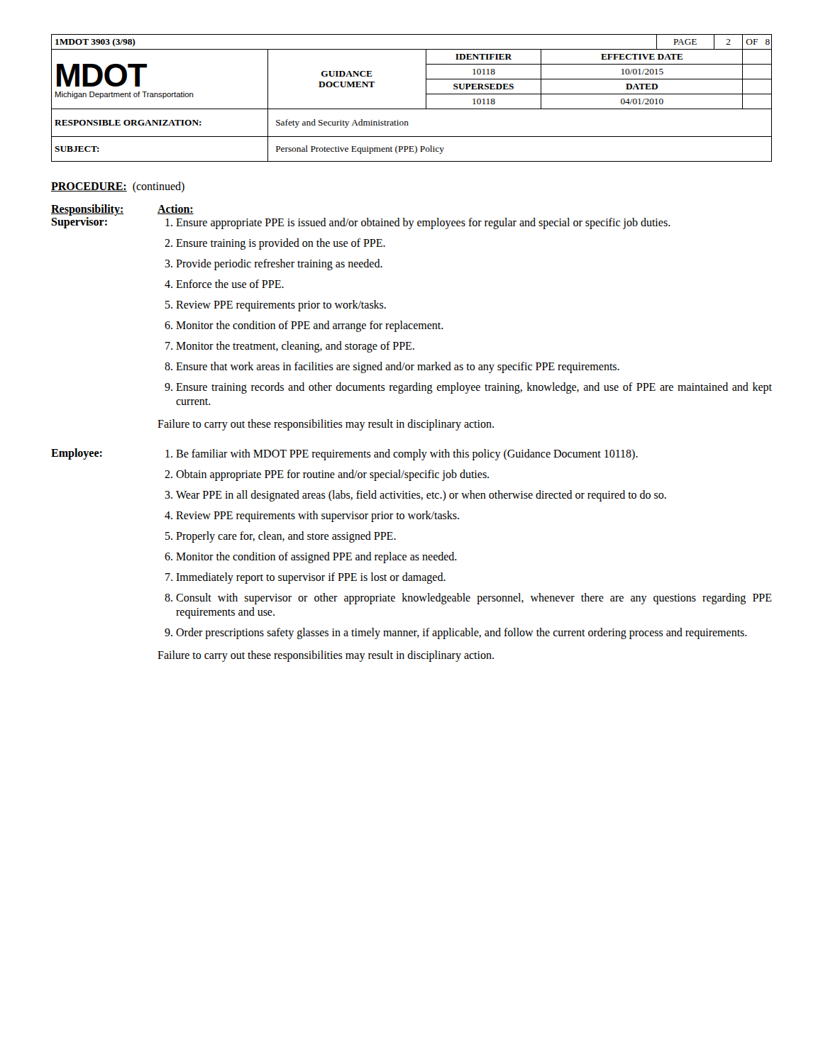| 1MDOT 3903 (3/98) | | PAGE | 2 | OF 8 |
| MDOT Michigan Department of Transportation | GUIDANCE DOCUMENT | IDENTIFIER | EFFECTIVE DATE | |
| 10118 | 10/01/2015 | |
| SUPERSEDES | DATED | |
| 10118 | 04/01/2010 | |
| RESPONSIBLE ORGANIZATION: | Safety and Security Administration |
| SUBJECT: | Personal Protective Equipment (PPE) Policy |
PROCEDURE: (continued)
| Responsibility: | Action: |
| Supervisor: | Ensure appropriate PPE is issued and/or obtained by employees for regular and special or specific job duties. Ensure training is provided on the use of PPE. Provide periodic refresher training as needed. Enforce the use of PPE. Review PPE requirements prior to work/tasks. Monitor the condition of PPE and arrange for replacement. Monitor the treatment, cleaning, and storage of PPE. Ensure that work areas in facilities are signed and/or marked as to any specific PPE requirements. Ensure training records and other documents regarding employee training, knowledge, and use of PPE are maintained and kept current. Failure to carry out these responsibilities may result in disciplinary action. |
| Employee: | Be familiar with MDOT PPE requirements and comply with this policy (Guidance Document 10118). Obtain appropriate PPE for routine and/or special/specific job duties. Wear PPE in all designated areas (labs, field activities, etc.) or when otherwise directed or required to do so. Review PPE requirements with supervisor prior to work/tasks. Properly care for, clean, and store assigned PPE. Monitor the condition of assigned PPE and replace as needed. Immediately report to supervisor if PPE is lost or damaged. Consult with supervisor or other appropriate knowledgeable personnel, whenever there are any questions regarding PPE requirements and use. Order prescriptions safety glasses in a timely manner, if applicable, and follow the current ordering process and requirements. Failure to carry out these responsibilities may result in disciplinary action. |